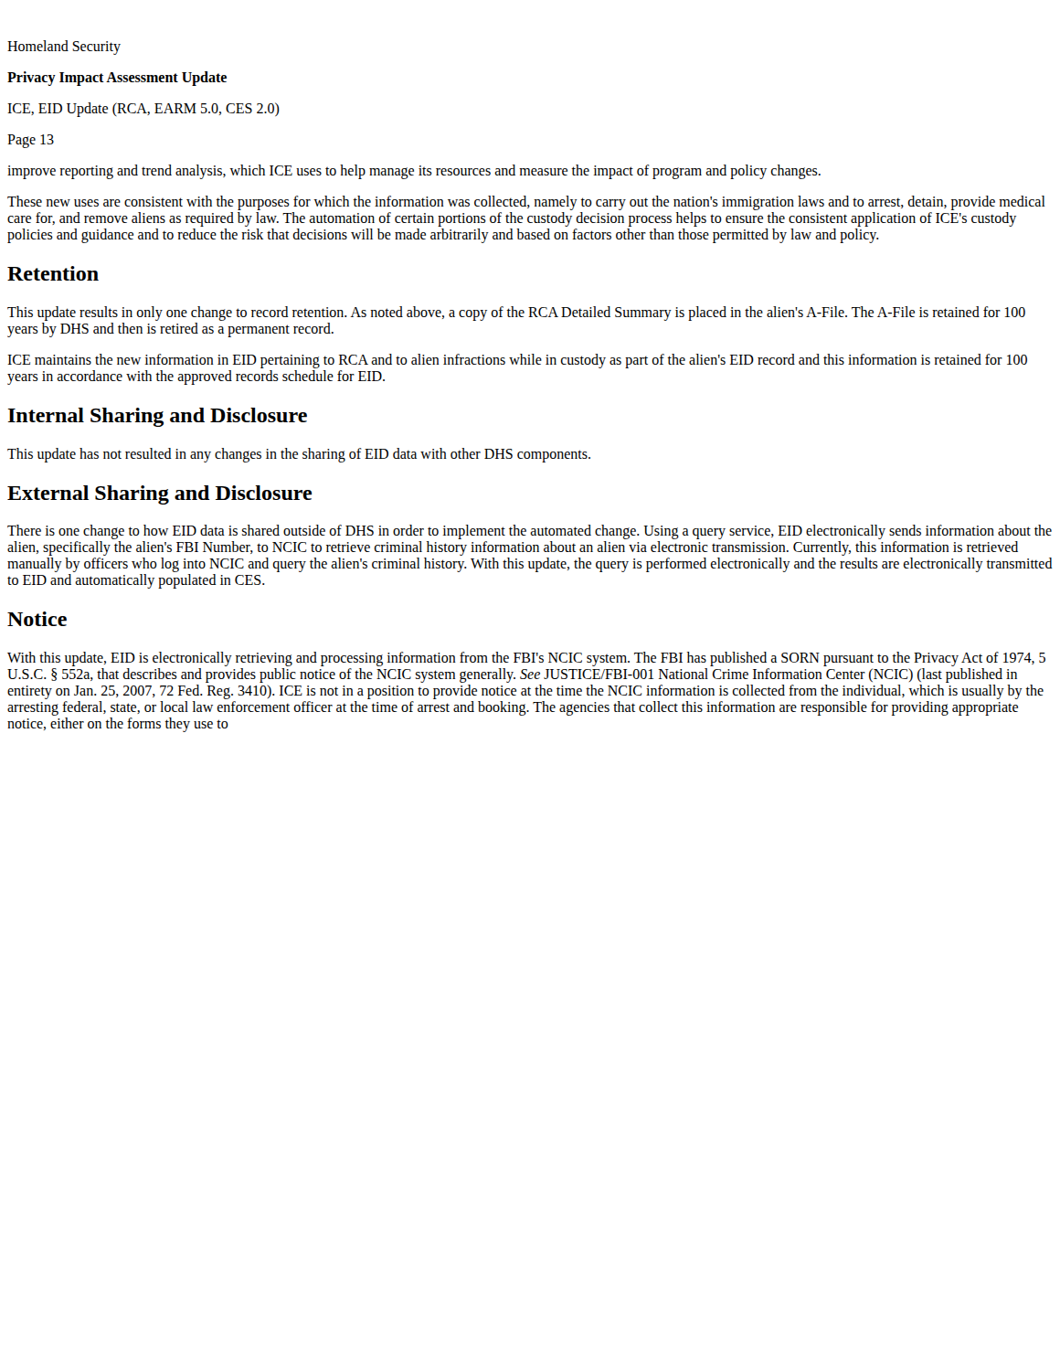Homeland Security
Privacy Impact Assessment Update
ICE, EID Update (RCA, EARM 5.0, CES 2.0)
Page 13
improve reporting and trend analysis, which ICE uses to help manage its resources and measure the impact of program and policy changes.
These new uses are consistent with the purposes for which the information was collected, namely to carry out the nation's immigration laws and to arrest, detain, provide medical care for, and remove aliens as required by law. The automation of certain portions of the custody decision process helps to ensure the consistent application of ICE's custody policies and guidance and to reduce the risk that decisions will be made arbitrarily and based on factors other than those permitted by law and policy.
Retention
This update results in only one change to record retention. As noted above, a copy of the RCA Detailed Summary is placed in the alien's A-File. The A-File is retained for 100 years by DHS and then is retired as a permanent record.
ICE maintains the new information in EID pertaining to RCA and to alien infractions while in custody as part of the alien's EID record and this information is retained for 100 years in accordance with the approved records schedule for EID.
Internal Sharing and Disclosure
This update has not resulted in any changes in the sharing of EID data with other DHS components.
External Sharing and Disclosure
There is one change to how EID data is shared outside of DHS in order to implement the automated change. Using a query service, EID electronically sends information about the alien, specifically the alien's FBI Number, to NCIC to retrieve criminal history information about an alien via electronic transmission. Currently, this information is retrieved manually by officers who log into NCIC and query the alien's criminal history. With this update, the query is performed electronically and the results are electronically transmitted to EID and automatically populated in CES.
Notice
With this update, EID is electronically retrieving and processing information from the FBI's NCIC system. The FBI has published a SORN pursuant to the Privacy Act of 1974, 5 U.S.C. § 552a, that describes and provides public notice of the NCIC system generally. See JUSTICE/FBI-001 National Crime Information Center (NCIC) (last published in entirety on Jan. 25, 2007, 72 Fed. Reg. 3410). ICE is not in a position to provide notice at the time the NCIC information is collected from the individual, which is usually by the arresting federal, state, or local law enforcement officer at the time of arrest and booking. The agencies that collect this information are responsible for providing appropriate notice, either on the forms they use to